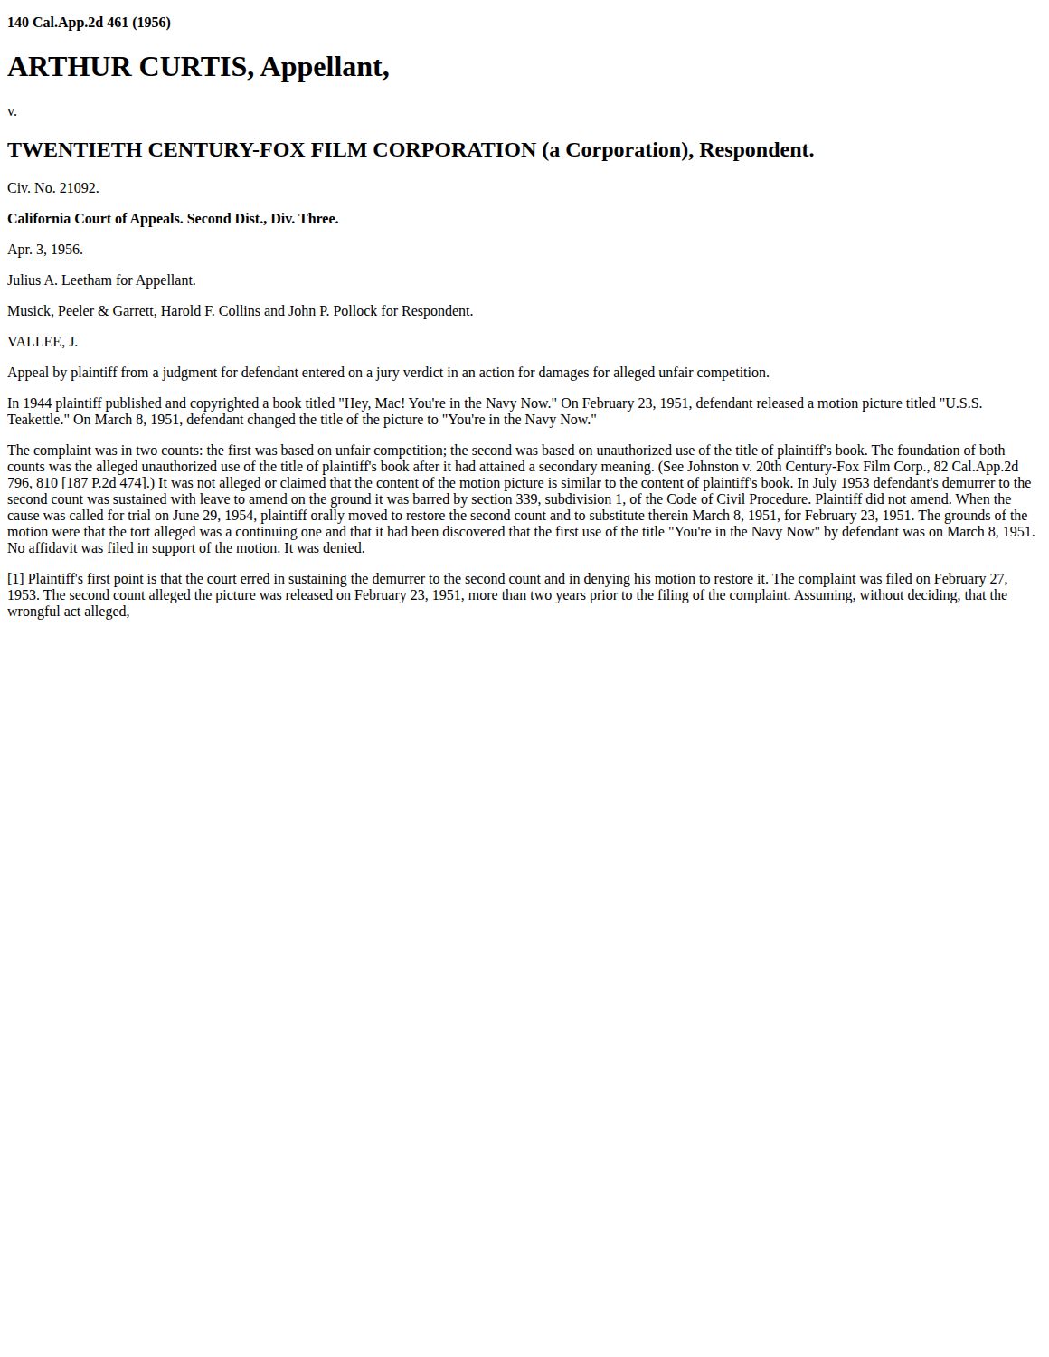140 Cal.App.2d 461 (1956)
ARTHUR CURTIS, Appellant,
v.
TWENTIETH CENTURY-FOX FILM CORPORATION (a Corporation), Respondent.
Civ. No. 21092.
California Court of Appeals. Second Dist., Div. Three.
Apr. 3, 1956.
Julius A. Leetham for Appellant.
Musick, Peeler & Garrett, Harold F. Collins and John P. Pollock for Respondent.
VALLEE, J.
Appeal by plaintiff from a judgment for defendant entered on a jury verdict in an action for damages for alleged unfair competition.
In 1944 plaintiff published and copyrighted a book titled "Hey, Mac! You're in the Navy Now." On February 23, 1951, defendant released a motion picture titled "U.S.S. Teakettle." On March 8, 1951, defendant changed the title of the picture to "You're in the Navy Now."
The complaint was in two counts: the first was based on unfair competition; the second was based on unauthorized use of the title of plaintiff's book. The foundation of both counts was the alleged unauthorized use of the title of plaintiff's book after it had attained a secondary meaning. (See Johnston v. 20th Century-Fox Film Corp., 82 Cal.App.2d 796, 810 [187 P.2d 474].) It was not alleged or claimed that the content of the motion picture is similar to the content of plaintiff's book. In July 1953 defendant's demurrer to the second count was sustained with leave to amend on the ground it was barred by section 339, subdivision 1, of the Code of Civil Procedure. Plaintiff did not amend. When the cause was called for trial on June 29, 1954, plaintiff orally moved to restore the second count and to substitute therein March 8, 1951, for February 23, 1951. The grounds of the motion were that the tort alleged was a continuing one and that it had been discovered that the first use of the title "You're in the Navy Now" by defendant was on March 8, 1951. No affidavit was filed in support of the motion. It was denied.
[1] Plaintiff's first point is that the court erred in sustaining the demurrer to the second count and in denying his motion to restore it. The complaint was filed on February 27, 1953. The second count alleged the picture was released on February 23, 1951, more than two years prior to the filing of the complaint. Assuming, without deciding, that the wrongful act alleged,